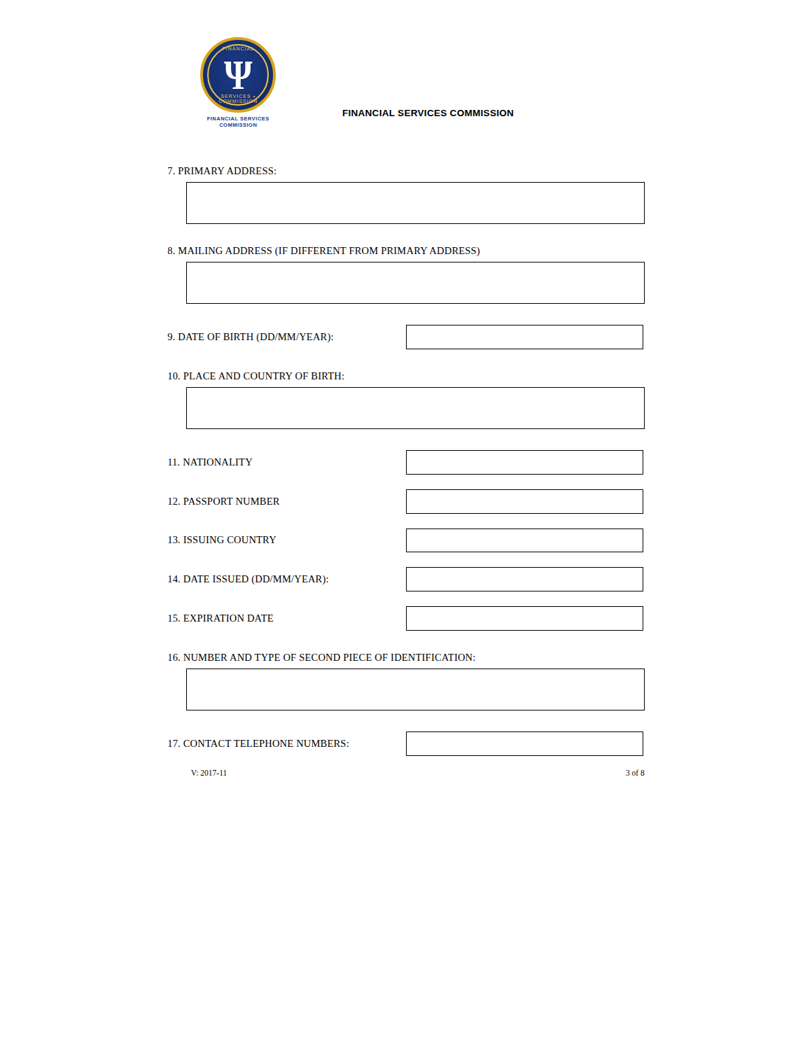FINANCIAL SERVICES • COMMISSION
Ψ
FINANCIAL SERVICES
COMMISSION
FINANCIAL SERVICES COMMISSION
7. PRIMARY ADDRESS:
8. MAILING ADDRESS (IF DIFFERENT FROM PRIMARY ADDRESS)
9. DATE OF BIRTH (DD/MM/YEAR):
10. PLACE AND COUNTRY OF BIRTH:
11. NATIONALITY
12. PASSPORT NUMBER
13. ISSUING COUNTRY
14. DATE ISSUED (DD/MM/YEAR):
15. EXPIRATION DATE
16. NUMBER AND TYPE OF SECOND PIECE OF IDENTIFICATION:
17. CONTACT TELEPHONE NUMBERS:
V: 2017-11
3 of 8